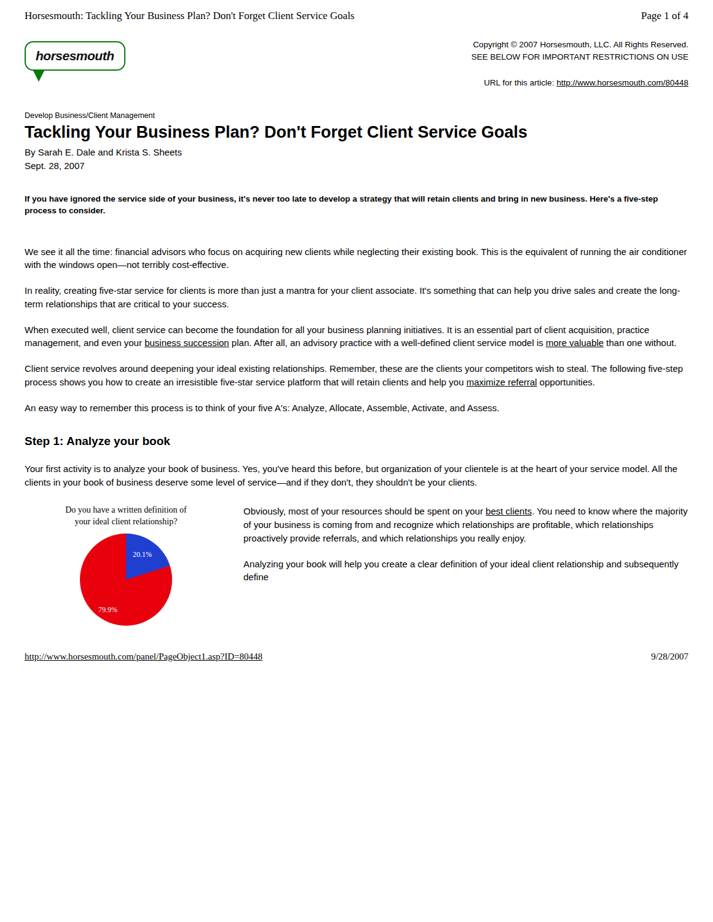Horsesmouth: Tackling Your Business Plan? Don't Forget Client Service Goals
Page 1 of 4
horsesmouth
Copyright © 2007 Horsesmouth, LLC. All Rights Reserved.
SEE BELOW FOR IMPORTANT RESTRICTIONS ON USE
URL for this article: http://www.horsesmouth.com/80448
Develop Business/Client Management
Tackling Your Business Plan? Don't Forget Client Service Goals
By Sarah E. Dale and Krista S. Sheets
Sept. 28, 2007
If you have ignored the service side of your business, it's never too late to develop a strategy that will retain clients and bring in new business. Here's a five-step process to consider.
We see it all the time: financial advisors who focus on acquiring new clients while neglecting their existing book. This is the equivalent of running the air conditioner with the windows open—not terribly cost-effective.
In reality, creating five-star service for clients is more than just a mantra for your client associate. It's something that can help you drive sales and create the long-term relationships that are critical to your success.
When executed well, client service can become the foundation for all your business planning initiatives. It is an essential part of client acquisition, practice management, and even your business succession plan. After all, an advisory practice with a well-defined client service model is more valuable than one without.
Client service revolves around deepening your ideal existing relationships. Remember, these are the clients your competitors wish to steal. The following five-step process shows you how to create an irresistible five-star service platform that will retain clients and help you maximize referral opportunities.
An easy way to remember this process is to think of your five A's: Analyze, Allocate, Assemble, Activate, and Assess.
Step 1: Analyze your book
Your first activity is to analyze your book of business. Yes, you've heard this before, but organization of your clientele is at the heart of your service model. All the clients in your book of business deserve some level of service—and if they don't, they shouldn't be your clients.
Do you have a written definition of
your ideal client relationship?
20.1%
79.9%
Obviously, most of your resources should be spent on your best clients. You need to know where the majority of your business is coming from and recognize which relationships are profitable, which relationships proactively provide referrals, and which relationships you really enjoy.
Analyzing your book will help you create a clear definition of your ideal client relationship and subsequently define
http://www.horsesmouth.com/panel/PageObject1.asp?ID=80448
9/28/2007